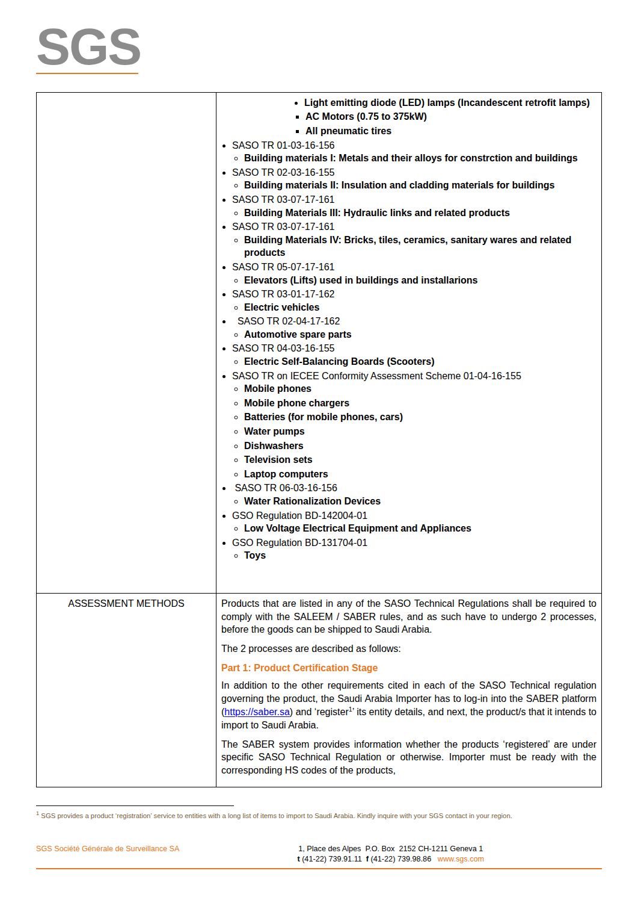SGS
| | Light emitting diode (LED) lamps (Incandescent retrofit lamps) AC Motors (0.75 to 375kW) All pneumatic tires SASO TR 01-03-16-156 Building materials I: Metals and their alloys for constrction and buildings SASO TR 02-03-16-155 Building materials II: Insulation and cladding materials for buildings SASO TR 03-07-17-161 Building Materials III: Hydraulic links and related products SASO TR 03-07-17-161 Building Materials IV: Bricks, tiles, ceramics, sanitary wares and related products SASO TR 05-07-17-161 Elevators (Lifts) used in buildings and installarions SASO TR 03-01-17-162 Electric vehicles SASO TR 02-04-17-162 Automotive spare parts SASO TR 04-03-16-155 Electric Self-Balancing Boards (Scooters) SASO TR on IECEE Conformity Assessment Scheme 01-04-16-155 Mobile phones Mobile phone chargers Batteries (for mobile phones, cars) Water pumps Dishwashers Television sets Laptop computers SASO TR 06-03-16-156 Water Rationalization Devices GSO Regulation BD-142004-01 Low Voltage Electrical Equipment and Appliances GSO Regulation BD-131704-01 Toys |
| ASSESSMENT METHODS | Products that are listed in any of the SASO Technical Regulations shall be required to comply with the SALEEM / SABER rules, and as such have to undergo 2 processes, before the goods can be shipped to Saudi Arabia. The 2 processes are described as follows: Part 1: Product Certification Stage In addition to the other requirements cited in each of the SASO Technical regulation governing the product, the Saudi Arabia Importer has to log-in into the SABER platform ( https://saber.sa ) and ‘register 1 ’ its entity details, and next, the product/s that it intends to import to Saudi Arabia. The SABER system provides information whether the products ‘registered’ are under specific SASO Technical Regulation or otherwise. Importer must be ready with the corresponding HS codes of the products, |
1 SGS provides a product ‘registration’ service to entities with a long list of items to import to Saudi Arabia. Kindly inquire with your SGS contact in your region.
SGS Société Générale de Surveillance SA 1, Place des Alpes P.O. Box 2152 CH-1211 Geneva 1
t (41-22) 739.91.11 f (41-22) 739.98.86 www.sgs.com